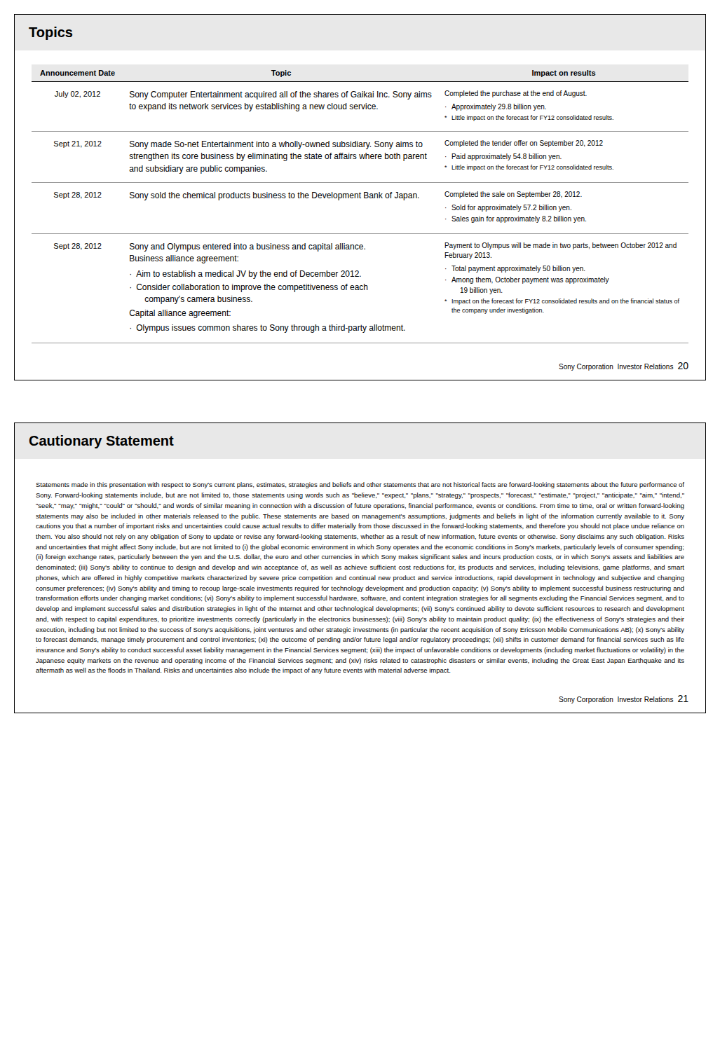Topics
| Announcement Date | Topic | Impact on results |
| --- | --- | --- |
| July 02, 2012 | Sony Computer Entertainment acquired all of the shares of Gaikai Inc. Sony aims to expand its network services by establishing a new cloud service. | Completed the purchase at the end of August. Approximately 29.8 billion yen. Little impact on the forecast for FY12 consolidated results. |
| Sept 21, 2012 | Sony made So-net Entertainment into a wholly-owned subsidiary. Sony aims to strengthen its core business by eliminating the state of affairs where both parent and subsidiary are public companies. | Completed the tender offer on September 20, 2012 Paid approximately 54.8 billion yen. Little impact on the forecast for FY12 consolidated results. |
| Sept 28, 2012 | Sony sold the chemical products business to the Development Bank of Japan. | Completed the sale on September 28, 2012. Sold for approximately 57.2 billion yen. Sales gain for approximately 8.2 billion yen. |
| Sept 28, 2012 | Sony and Olympus entered into a business and capital alliance. Business alliance agreement: Aim to establish a medical JV by the end of December 2012. Consider collaboration to improve the competitiveness of each company's camera business. Capital alliance agreement: Olympus issues common shares to Sony through a third-party allotment. | Payment to Olympus will be made in two parts, between October 2012 and February 2013. Total payment approximately 50 billion yen. Among them, October payment was approximately 19 billion yen. Impact on the forecast for FY12 consolidated results and on the financial status of the company under investigation. |
Sony Corporation Investor Relations20
Cautionary Statement
Statements made in this presentation with respect to Sony's current plans, estimates, strategies and beliefs and other statements that are not historical facts are forward-looking statements about the future performance of Sony. Forward-looking statements include, but are not limited to, those statements using words such as "believe," "expect," "plans," "strategy," "prospects," "forecast," "estimate," "project," "anticipate," "aim," "intend," "seek," "may," "might," "could" or "should," and words of similar meaning in connection with a discussion of future operations, financial performance, events or conditions. From time to time, oral or written forward-looking statements may also be included in other materials released to the public. These statements are based on management's assumptions, judgments and beliefs in light of the information currently available to it. Sony cautions you that a number of important risks and uncertainties could cause actual results to differ materially from those discussed in the forward-looking statements, and therefore you should not place undue reliance on them. You also should not rely on any obligation of Sony to update or revise any forward-looking statements, whether as a result of new information, future events or otherwise. Sony disclaims any such obligation. Risks and uncertainties that might affect Sony include, but are not limited to (i) the global economic environment in which Sony operates and the economic conditions in Sony's markets, particularly levels of consumer spending; (ii) foreign exchange rates, particularly between the yen and the U.S. dollar, the euro and other currencies in which Sony makes significant sales and incurs production costs, or in which Sony's assets and liabilities are denominated; (iii) Sony's ability to continue to design and develop and win acceptance of, as well as achieve sufficient cost reductions for, its products and services, including televisions, game platforms, and smart phones, which are offered in highly competitive markets characterized by severe price competition and continual new product and service introductions, rapid development in technology and subjective and changing consumer preferences; (iv) Sony's ability and timing to recoup large-scale investments required for technology development and production capacity; (v) Sony's ability to implement successful business restructuring and transformation efforts under changing market conditions; (vi) Sony's ability to implement successful hardware, software, and content integration strategies for all segments excluding the Financial Services segment, and to develop and implement successful sales and distribution strategies in light of the Internet and other technological developments; (vii) Sony's continued ability to devote sufficient resources to research and development and, with respect to capital expenditures, to prioritize investments correctly (particularly in the electronics businesses); (viii) Sony's ability to maintain product quality; (ix) the effectiveness of Sony's strategies and their execution, including but not limited to the success of Sony's acquisitions, joint ventures and other strategic investments (in particular the recent acquisition of Sony Ericsson Mobile Communications AB); (x) Sony's ability to forecast demands, manage timely procurement and control inventories; (xi) the outcome of pending and/or future legal and/or regulatory proceedings; (xii) shifts in customer demand for financial services such as life insurance and Sony's ability to conduct successful asset liability management in the Financial Services segment; (xiii) the impact of unfavorable conditions or developments (including market fluctuations or volatility) in the Japanese equity markets on the revenue and operating income of the Financial Services segment; and (xiv) risks related to catastrophic disasters or similar events, including the Great East Japan Earthquake and its aftermath as well as the floods in Thailand. Risks and uncertainties also include the impact of any future events with material adverse impact.
Sony Corporation Investor Relations21